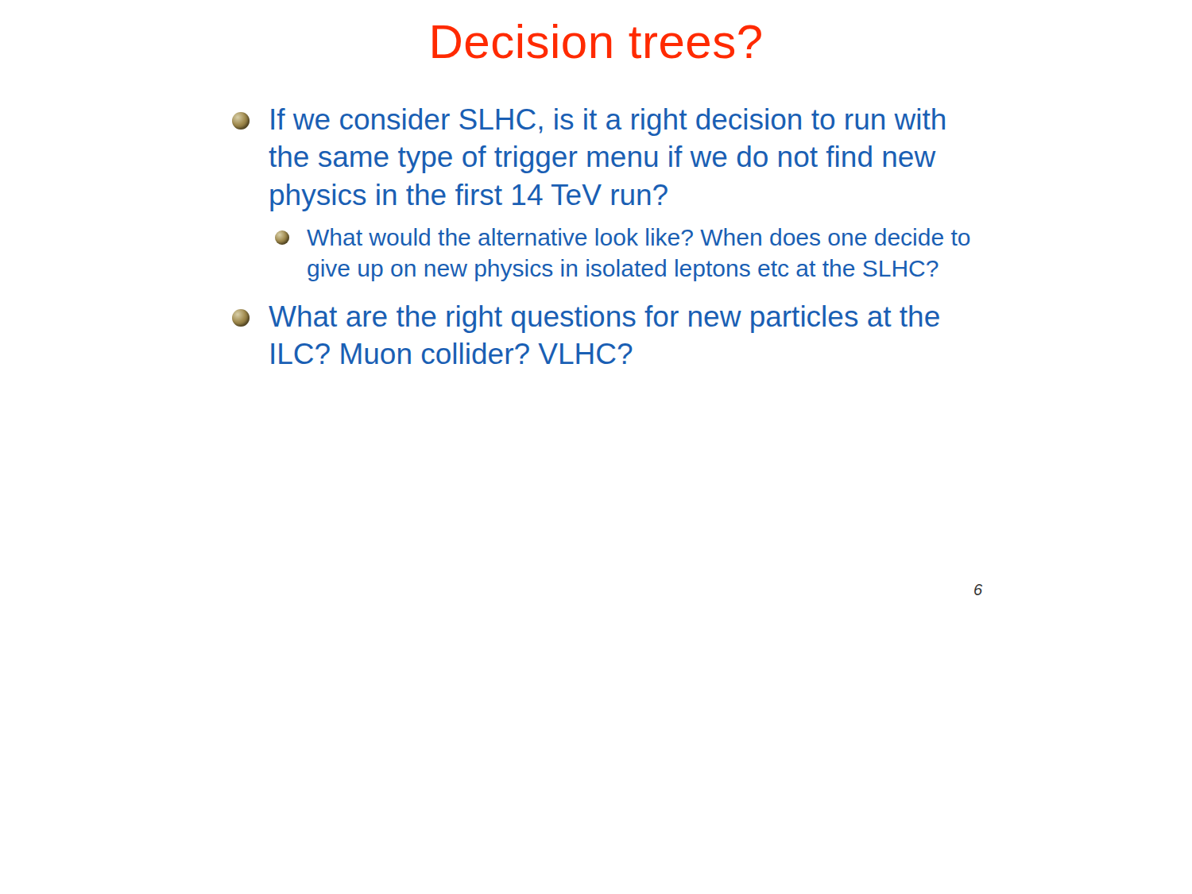Decision trees?
If we consider SLHC, is it a right decision to run with the same type of trigger menu if we do not find new physics in the first 14 TeV run?
What would the alternative look like? When does one decide to give up on new physics in isolated leptons etc at the SLHC?
What are the right questions for new particles at the ILC? Muon collider? VLHC?
6